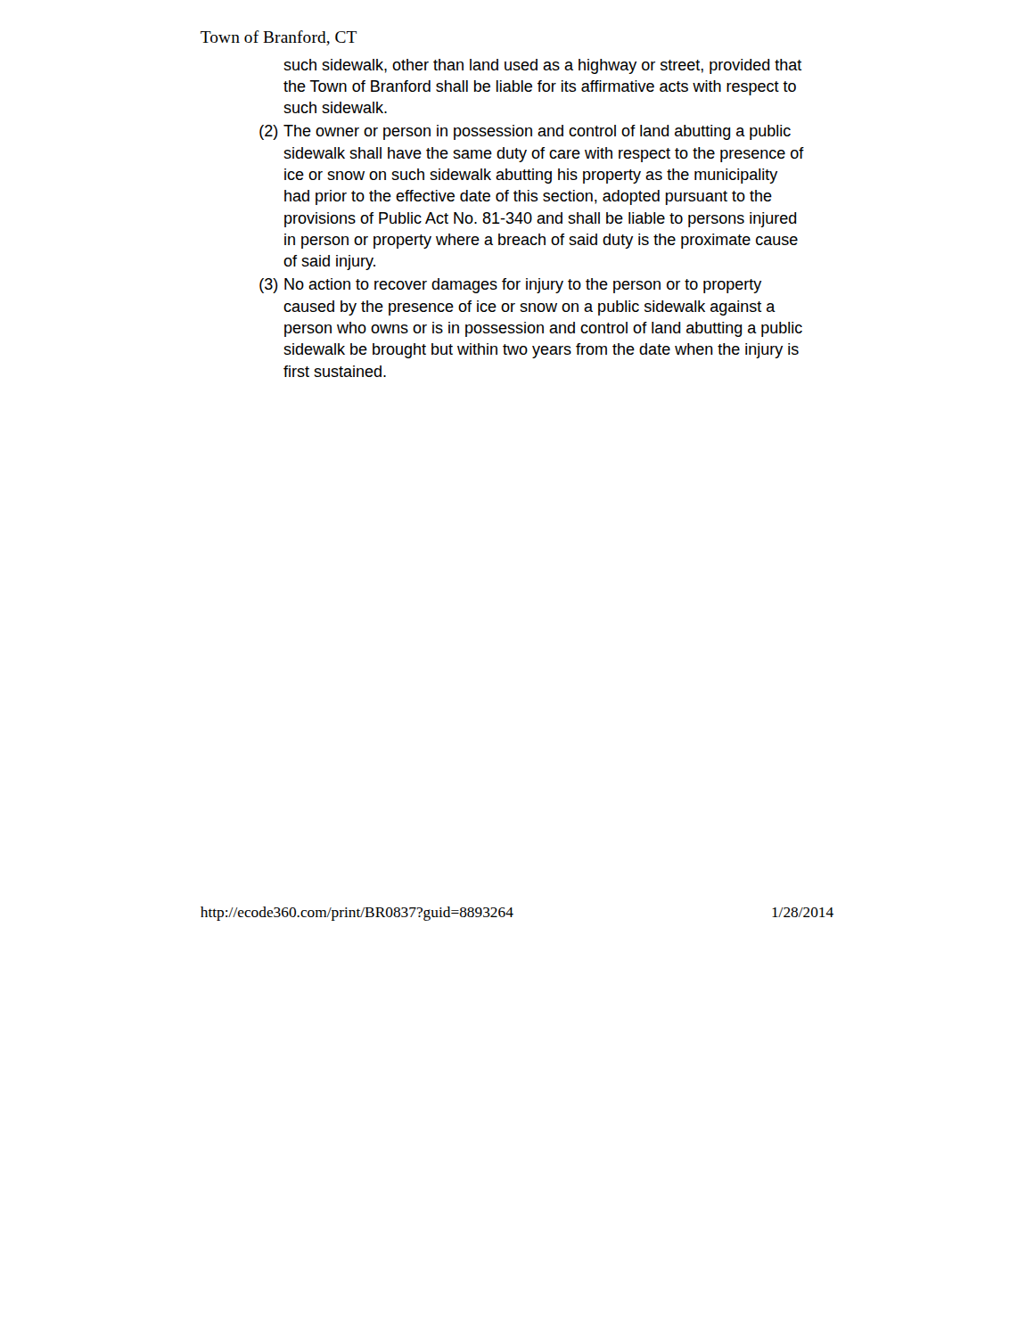Town of Branford, CT
such sidewalk, other than land used as a highway or street, provided that the Town of Branford shall be liable for its affirmative acts with respect to such sidewalk.
(2) The owner or person in possession and control of land abutting a public sidewalk shall have the same duty of care with respect to the presence of ice or snow on such sidewalk abutting his property as the municipality had prior to the effective date of this section, adopted pursuant to the provisions of Public Act No. 81-340 and shall be liable to persons injured in person or property where a breach of said duty is the proximate cause of said injury.
(3) No action to recover damages for injury to the person or to property caused by the presence of ice or snow on a public sidewalk against a person who owns or is in possession and control of land abutting a public sidewalk be brought but within two years from the date when the injury is first sustained.
http://ecode360.com/print/BR0837?guid=8893264 1/28/2014